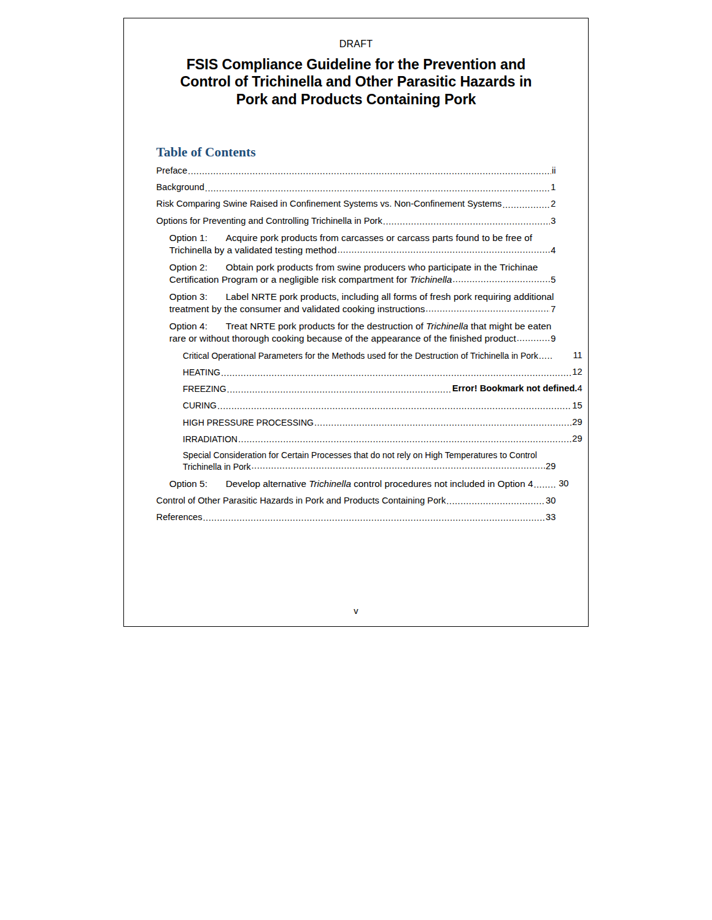DRAFT
FSIS Compliance Guideline for the Prevention and Control of Trichinella and Other Parasitic Hazards in Pork and Products Containing Pork
Table of Contents
Preface ........................................................................................................................................................... ii
Background ....................................................................................................................................................... 1
Risk Comparing Swine Raised in Confinement Systems vs. Non-Confinement Systems ............................... 2
Options for Preventing and Controlling Trichinella in Pork ........................................................................... 3
Option 1: Acquire pork products from carcasses or carcass parts found to be free of Trichinella by a validated testing method .......................................................................................... 4
Option 2: Obtain pork products from swine producers who participate in the Trichinae Certification Program or a negligible risk compartment for Trichinella ........................................... 5
Option 3: Label NRTE pork products, including all forms of fresh pork requiring additional treatment by the consumer and validated cooking instructions ....................................................... 7
Option 4: Treat NRTE pork products for the destruction of Trichinella that might be eaten rare or without thorough cooking because of the appearance of the finished product ................. 9
Critical Operational Parameters for the Methods used for the Destruction of Trichinella in Pork ..... 11
HEATING ............................................................................................................................................. 12
FREEZING ........................................................................................... Error! Bookmark not defined. 4
CURING ................................................................................................................................................ 15
HIGH PRESSURE PROCESSING ........................................................................................................... 29
IRRADIATION ....................................................................................................................................... 29
Special Consideration for Certain Processes that do not rely on High Temperatures to Control Trichinella in Pork ................................................................................................................................. 29
Option 5: Develop alternative Trichinella control procedures not included in Option 4 ........ 30
Control of Other Parasitic Hazards in Pork and Products Containing Pork ................................................. 30
References ....................................................................................................................................................... 33
v